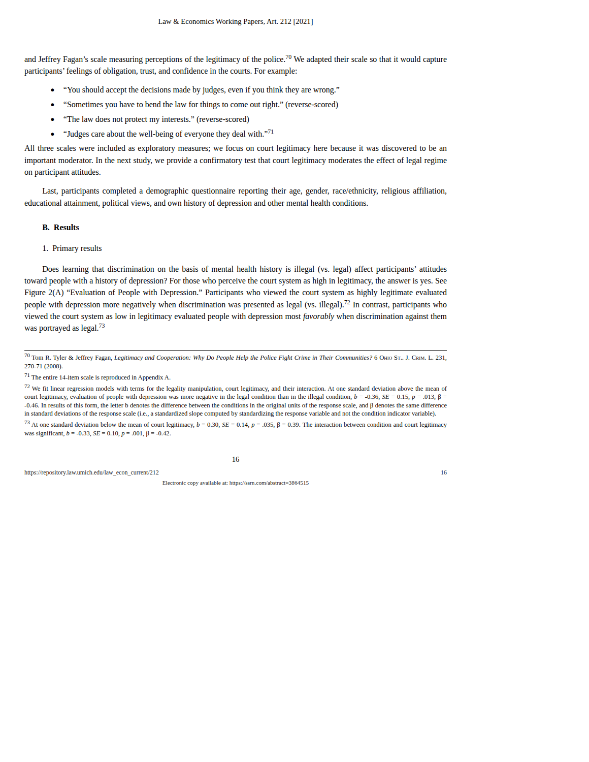Law & Economics Working Papers, Art. 212 [2021]
and Jeffrey Fagan’s scale measuring perceptions of the legitimacy of the police.70 We adapted their scale so that it would capture participants’ feelings of obligation, trust, and confidence in the courts. For example:
“You should accept the decisions made by judges, even if you think they are wrong.”
“Sometimes you have to bend the law for things to come out right.” (reverse-scored)
“The law does not protect my interests.” (reverse-scored)
“Judges care about the well-being of everyone they deal with.”71
All three scales were included as exploratory measures; we focus on court legitimacy here because it was discovered to be an important moderator. In the next study, we provide a confirmatory test that court legitimacy moderates the effect of legal regime on participant attitudes.
Last, participants completed a demographic questionnaire reporting their age, gender, race/ethnicity, religious affiliation, educational attainment, political views, and own history of depression and other mental health conditions.
B. Results
1. Primary results
Does learning that discrimination on the basis of mental health history is illegal (vs. legal) affect participants’ attitudes toward people with a history of depression? For those who perceive the court system as high in legitimacy, the answer is yes. See Figure 2(A) “Evaluation of People with Depression.” Participants who viewed the court system as highly legitimate evaluated people with depression more negatively when discrimination was presented as legal (vs. illegal).72 In contrast, participants who viewed the court system as low in legitimacy evaluated people with depression most favorably when discrimination against them was portrayed as legal.73
70 Tom R. Tyler & Jeffrey Fagan, Legitimacy and Cooperation: Why Do People Help the Police Fight Crime in Their Communities? 6 Ohio St.. J. Crim. L. 231, 270-71 (2008).
71 The entire 14-item scale is reproduced in Appendix A.
72 We fit linear regression models with terms for the legality manipulation, court legitimacy, and their interaction. At one standard deviation above the mean of court legitimacy, evaluation of people with depression was more negative in the legal condition than in the illegal condition, b = -0.36, SE = 0.15, p = .013, β = -0.46. In results of this form, the letter b denotes the difference between the conditions in the original units of the response scale, and β denotes the same difference in standard deviations of the response scale (i.e., a standardized slope computed by standardizing the response variable and not the condition indicator variable).
73 At one standard deviation below the mean of court legitimacy, b = 0.30, SE = 0.14, p = .035, β = 0.39. The interaction between condition and court legitimacy was significant, b = -0.33, SE = 0.10, p = .001, β = -0.42.
16
https://repository.law.umich.edu/law_econ_current/212 16
Electronic copy available at: https://ssrn.com/abstract=3864515